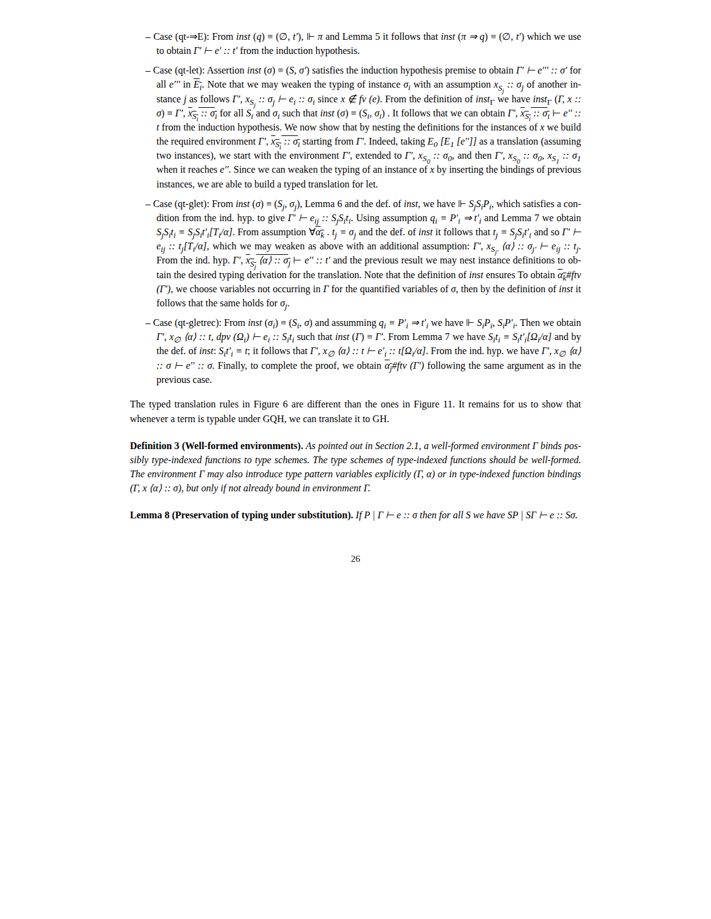Case (qt-⇒E): From inst (q) ≡ (∅, t′), ⊩ π and Lemma 5 it follows that inst (π ⇒ q) ≡ (∅, t′) which we use to obtain Γ′ ⊢ e′ :: t′ from the induction hypothesis.
Case (qt-let): Assertion inst (σ) ≡ (S, σ′) satisfies the induction hypothesis premise to obtain Γ′ ⊢ e′′′ :: σ′ for all e′′′ in Ei. Note that we may weaken the typing of instance σi with an assumption xSj :: σj of another instance j as follows Γ′, xSj :: σj ⊢ ei :: σi since x ∉ fv (e). From the definition of instΓ we have instΓ (Γ, x :: σ) ≡ Γ′, xSi :: σi for all Si and σi such that inst (σ) ≡ (Si, σi) . It follows that we can obtain Γ′, xSi :: σi ⊢ e′′ :: t from the induction hypothesis. We now show that by nesting the definitions for the instances of x we build the required environment Γ′, xSi :: σi starting from Γ′. Indeed, taking E0 [E1 [e′′]] as a translation (assuming two instances), we start with the environment Γ′, extended to Γ′, xS0 :: σ0, and then Γ′, xS0 :: σ0, xS1 :: σ1 when it reaches e′′. Since we can weaken the typing of an instance of x by inserting the bindings of previous instances, we are able to build a typed translation for let.
Case (qt-glet): From inst (σ) ≡ (Sj, σj), Lemma 6 and the def. of inst, we have ⊩ SjSiPi, which satisfies a condition from the ind. hyp. to give Γ′ ⊢ eij :: SjSiti. Using assumption qi ≡ P′i ⇒ t′i and Lemma 7 we obtain SjSiti ≡ SjSit′i[Ti/α]. From assumption ∀αk . tj ≡ σj and the def. of inst it follows that tj ≡ SjSit′i and so Γ′ ⊢ eij :: tj[Ti/α], which we may weaken as above with an additional assumption: Γ′, xSj′ ⟨α⟩ :: σj′ ⊢ eij :: tj. From the ind. hyp. Γ′, xSj ⟨α⟩ :: σj ⊢ e′′ :: t′ and the previous result we may nest instance definitions to obtain the desired typing derivation for the translation. Note that the definition of inst ensures To obtain αk#ftv (Γ′), we choose variables not occurring in Γ for the quantified variables of σ, then by the definition of inst it follows that the same holds for σj.
Case (qt-gletrec): From inst (σi) ≡ (Si, σ) and assumming qi ≡ P′i ⇒ t′i we have ⊩ SiPi, SiP′i. Then we obtain Γ′, x∅ ⟨α⟩ :: t, dpv (Ωi) ⊢ ei :: Siti such that inst (Γ) ≡ Γ′. From Lemma 7 we have Siti ≡ Sit′i[Ωi/α] and by the def. of inst: Sit′i ≡ t; it follows that Γ′, x∅ ⟨α⟩ :: t ⊢ e′i :: t[Ωi/α]. From the ind. hyp. we have Γ′, x∅ ⟨α⟩ :: σ ⊢ e′′ :: σ. Finally, to complete the proof, we obtain αj#ftv (Γ′) following the same argument as in the previous case.
The typed translation rules in Figure 6 are different than the ones in Figure 11. It remains for us to show that whenever a term is typable under GQH, we can translate it to GH.
Definition 3 (Well-formed environments). As pointed out in Section 2.1, a well-formed environment Γ binds possibly type-indexed functions to type schemes. The type schemes of type-indexed functions should be well-formed. The environment Γ may also introduce type pattern variables explicitly (Γ, α) or in type-indexed function bindings (Γ, x ⟨α⟩ :: σ), but only if not already bound in environment Γ.
Lemma 8 (Preservation of typing under substitution). If P | Γ ⊢ e :: σ then for all S we have SP | SΓ ⊢ e :: Sσ.
26